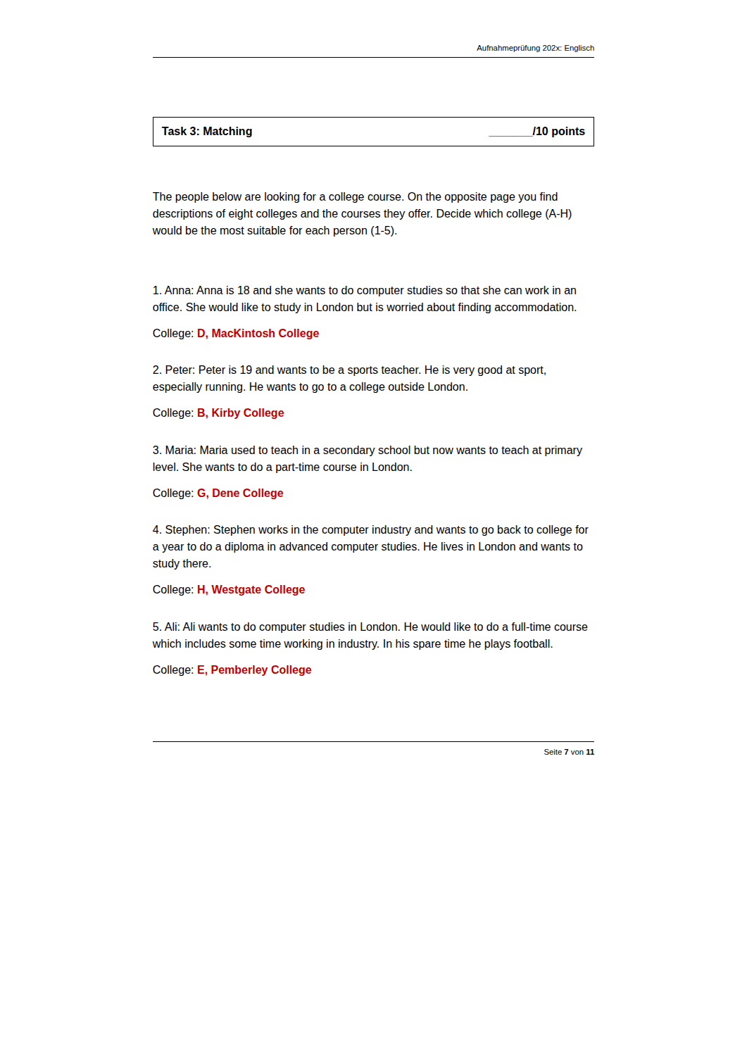Aufnahmeprüfung 202x: Englisch
Task 3: Matching _______/10 points
The people below are looking for a college course. On the opposite page you find descriptions of eight colleges and the courses they offer. Decide which college (A-H) would be the most suitable for each person (1-5).
1. Anna: Anna is 18 and she wants to do computer studies so that she can work in an office. She would like to study in London but is worried about finding accommodation.
College: D, MacKintosh College
2. Peter: Peter is 19 and wants to be a sports teacher. He is very good at sport, especially running. He wants to go to a college outside London.
College: B, Kirby College
3. Maria: Maria used to teach in a secondary school but now wants to teach at primary level. She wants to do a part-time course in London.
College: G, Dene College
4. Stephen: Stephen works in the computer industry and wants to go back to college for a year to do a diploma in advanced computer studies. He lives in London and wants to study there.
College: H, Westgate College
5. Ali: Ali wants to do computer studies in London. He would like to do a full-time course which includes some time working in industry. In his spare time he plays football.
College: E, Pemberley College
Seite 7 von 11